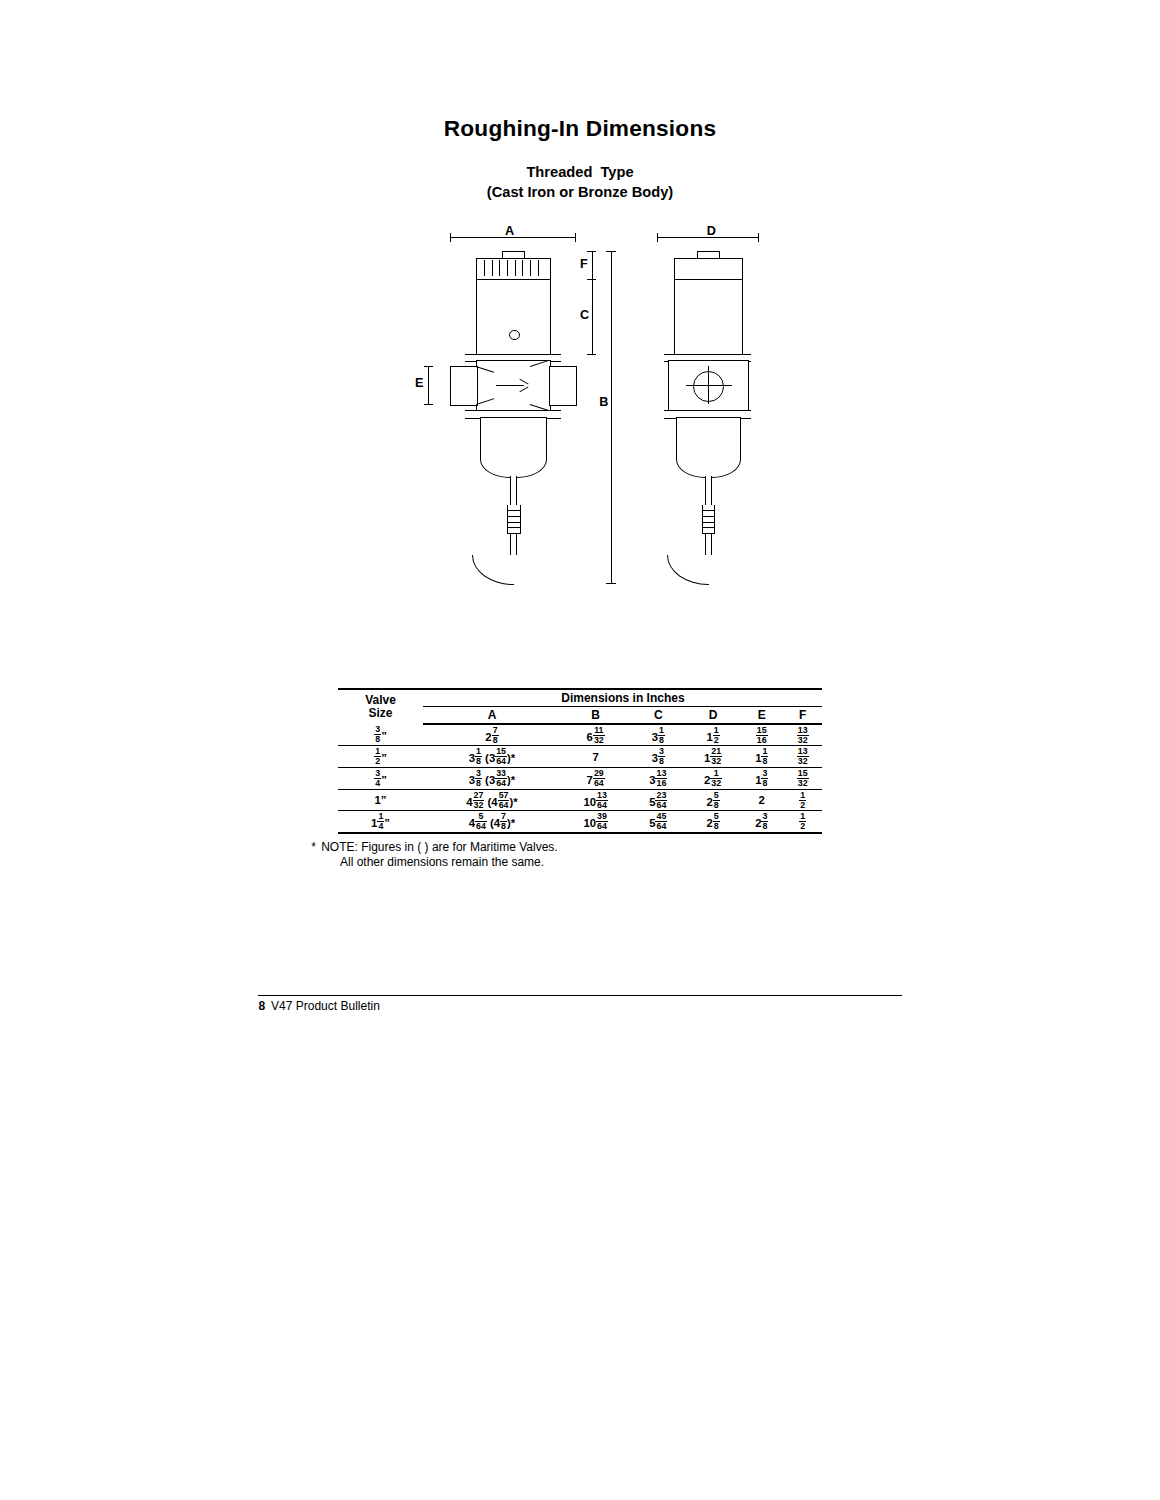Roughing-In Dimensions
Threaded Type
(Cast Iron or Bronze Body)
A
D
F
C
B
E
| Valve Size | Dimensions in Inches |
| --- | --- |
| A | B | C | D | E | F |
| 3 8 ” | 2 7 8 | 6 11 32 | 3 1 8 | 1 1 2 | 15 16 | 13 32 |
| 1 2 ” | 3 1 8 (3 15 64 )* | 7 | 3 3 8 | 1 21 32 | 1 1 8 | 13 32 |
| 3 4 ” | 3 3 8 (3 33 64 )* | 7 29 64 | 3 13 16 | 2 1 32 | 1 3 8 | 15 32 |
| 1” | 4 27 32 (4 57 64 )* | 10 13 64 | 5 23 64 | 2 5 8 | 2 | 1 2 |
| 1 1 4 ” | 4 5 64 (4 7 8 )* | 10 39 64 | 5 45 64 | 2 5 8 | 2 3 8 | 1 2 |
* NOTE: Figures in ( ) are for Maritime Valves. All other dimensions remain the same.
8 V47 Product Bulletin